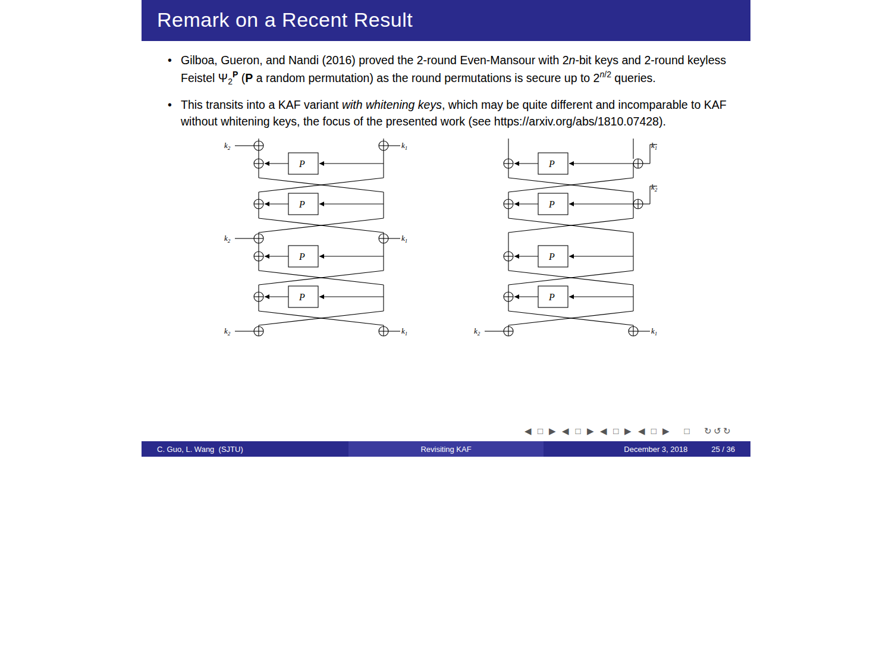Remark on a Recent Result
Gilboa, Gueron, and Nandi (2016) proved the 2-round Even-Mansour with 2n-bit keys and 2-round keyless Feistel Ψ2 P (P a random permutation) as the round permutations is secure up to 2n/2 queries.
This transits into a KAF variant with whitening keys, which may be quite different and incomparable to KAF without whitening keys, the focus of the presented work (see https://arxiv.org/abs/1810.07428).
k2 k1 P P k2 k1 P P k2 k1 k1 k2 P P P P k2 k1
◀ □ ▶ ◀ □ ▶ ◀ □ ▶ ◀ □ ▶ □ ↻↺↻
C. Guo, L. Wang (SJTU)
Revisiting KAF
December 3, 201825 / 36